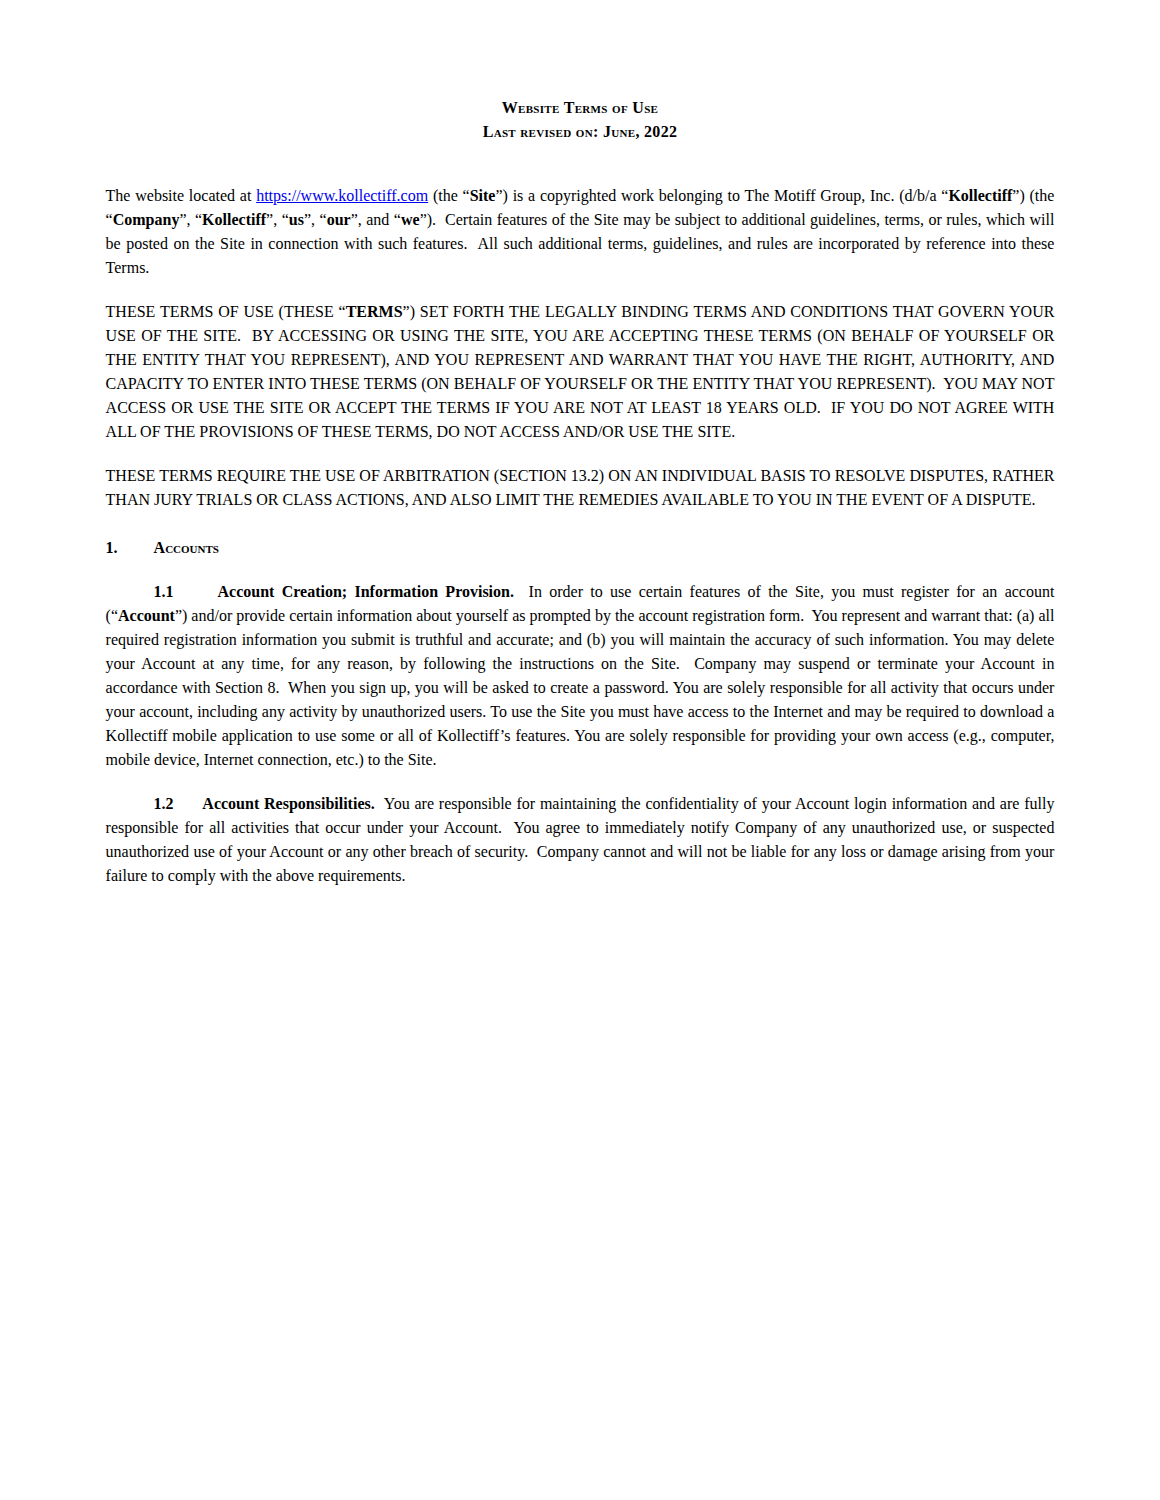Website Terms of Use Last revised on: June, 2022
The website located at https://www.kollectiff.com (the “Site”) is a copyrighted work belonging to The Motiff Group, Inc. (d/b/a “Kollectiff”) (the “Company”, “Kollectiff”, “us”, “our”, and “we”). Certain features of the Site may be subject to additional guidelines, terms, or rules, which will be posted on the Site in connection with such features. All such additional terms, guidelines, and rules are incorporated by reference into these Terms.
These terms of use (these “Terms”) set forth the legally binding terms and conditions that govern your use of the Site. By accessing or using the Site, you are accepting these Terms (on behalf of yourself or the entity that you represent), and you represent and warrant that you have the right, authority, and capacity to enter into these Terms (on behalf of yourself or the entity that you represent). You may not access or use the Site or accept the Terms if you are not at least 18 years old. If you do not agree with all of the provisions of these Terms, do not access and/or use the Site.
These Terms require the use of arbitration (Section 13.2) on an individual basis to resolve disputes, rather than jury trials or class actions, and also limit the remedies available to you in the event of a dispute.
1. Accounts
1.1 Account Creation; Information Provision. In order to use certain features of the Site, you must register for an account (“Account”) and/or provide certain information about yourself as prompted by the account registration form. You represent and warrant that: (a) all required registration information you submit is truthful and accurate; and (b) you will maintain the accuracy of such information. You may delete your Account at any time, for any reason, by following the instructions on the Site. Company may suspend or terminate your Account in accordance with Section 8. When you sign up, you will be asked to create a password. You are solely responsible for all activity that occurs under your account, including any activity by unauthorized users. To use the Site you must have access to the Internet and may be required to download a Kollectiff mobile application to use some or all of Kollectiff’s features. You are solely responsible for providing your own access (e.g., computer, mobile device, Internet connection, etc.) to the Site.
1.2 Account Responsibilities. You are responsible for maintaining the confidentiality of your Account login information and are fully responsible for all activities that occur under your Account. You agree to immediately notify Company of any unauthorized use, or suspected unauthorized use of your Account or any other breach of security. Company cannot and will not be liable for any loss or damage arising from your failure to comply with the above requirements.